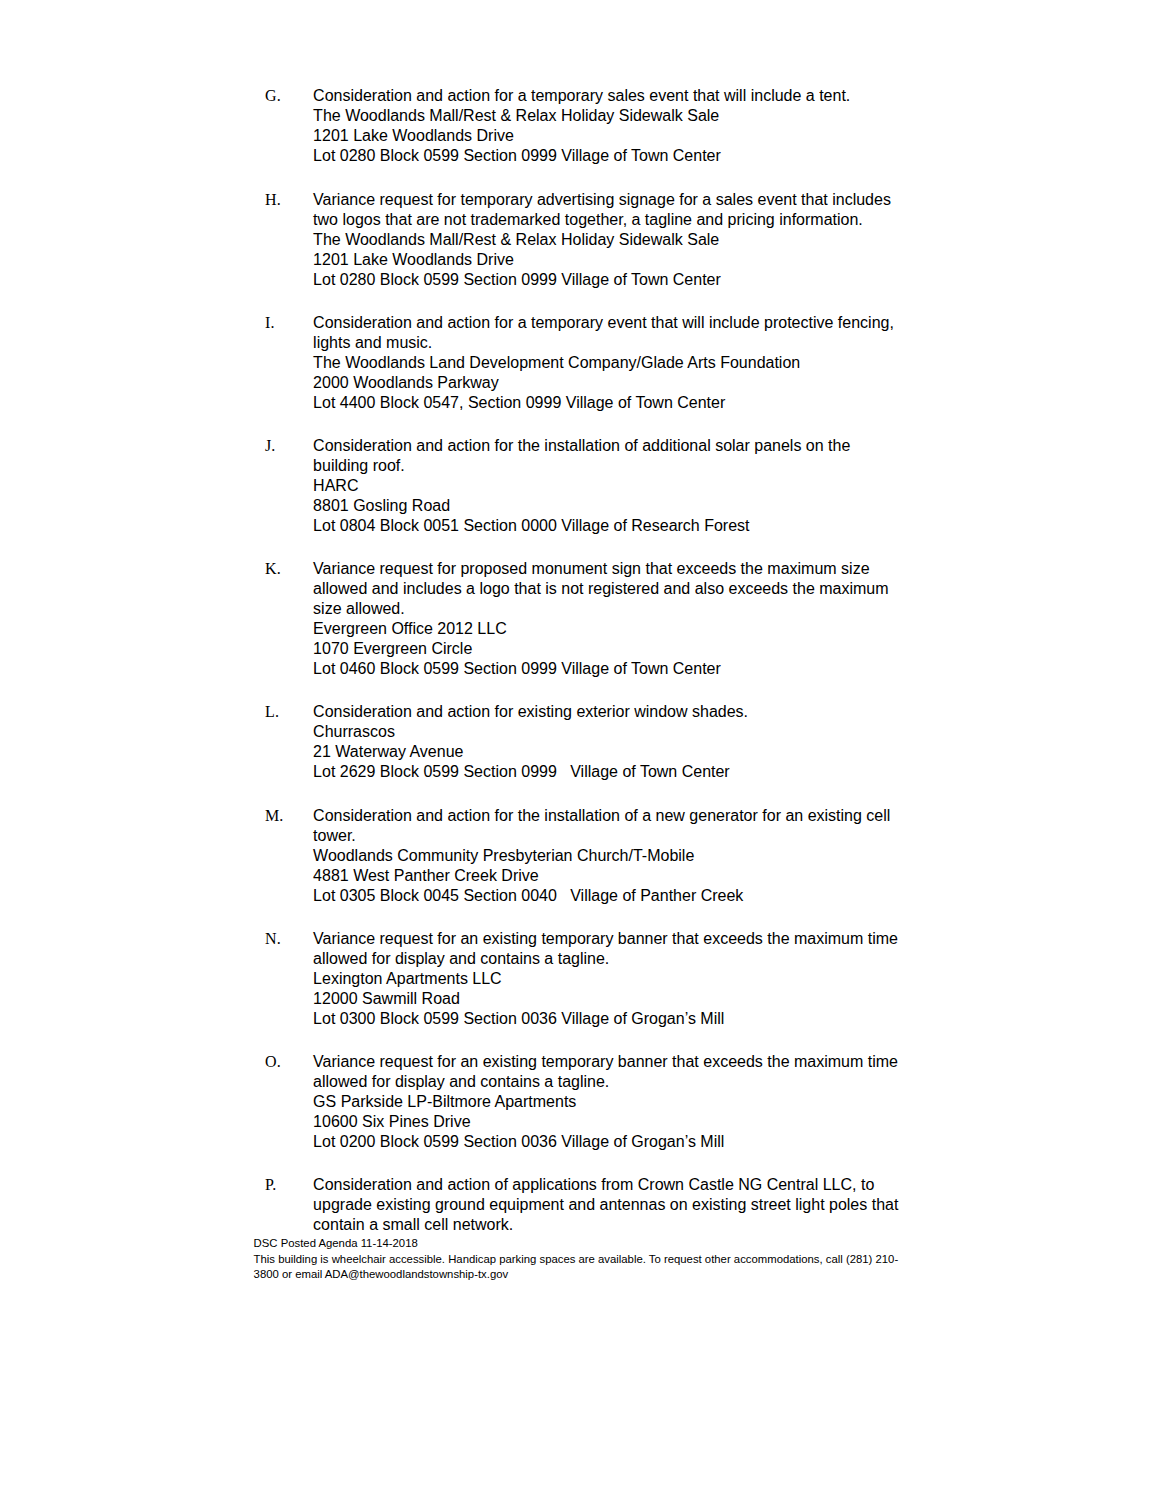G.
Consideration and action for a temporary sales event that will include a tent.
The Woodlands Mall/Rest & Relax Holiday Sidewalk Sale
1201 Lake Woodlands Drive
Lot 0280 Block 0599 Section 0999 Village of Town Center
H.
Variance request for temporary advertising signage for a sales event that includes two logos that are not trademarked together, a tagline and pricing information.
The Woodlands Mall/Rest & Relax Holiday Sidewalk Sale
1201 Lake Woodlands Drive
Lot 0280 Block 0599 Section 0999 Village of Town Center
I.
Consideration and action for a temporary event that will include protective fencing, lights and music.
The Woodlands Land Development Company/Glade Arts Foundation
2000 Woodlands Parkway
Lot 4400 Block 0547, Section 0999 Village of Town Center
J.
Consideration and action for the installation of additional solar panels on the building roof.
HARC
8801 Gosling Road
Lot 0804 Block 0051 Section 0000 Village of Research Forest
K.
Variance request for proposed monument sign that exceeds the maximum size allowed and includes a logo that is not registered and also exceeds the maximum size allowed.
Evergreen Office 2012 LLC
1070 Evergreen Circle
Lot 0460 Block 0599 Section 0999 Village of Town Center
L.
Consideration and action for existing exterior window shades.
Churrascos
21 Waterway Avenue
Lot 2629 Block 0599 Section 0999 Village of Town Center
M.
Consideration and action for the installation of a new generator for an existing cell tower.
Woodlands Community Presbyterian Church/T-Mobile
4881 West Panther Creek Drive
Lot 0305 Block 0045 Section 0040 Village of Panther Creek
N.
Variance request for an existing temporary banner that exceeds the maximum time allowed for display and contains a tagline.
Lexington Apartments LLC
12000 Sawmill Road
Lot 0300 Block 0599 Section 0036 Village of Grogan’s Mill
O.
Variance request for an existing temporary banner that exceeds the maximum time allowed for display and contains a tagline.
GS Parkside LP-Biltmore Apartments
10600 Six Pines Drive
Lot 0200 Block 0599 Section 0036 Village of Grogan’s Mill
P.
Consideration and action of applications from Crown Castle NG Central LLC, to upgrade existing ground equipment and antennas on existing street light poles that contain a small cell network.
DSC Posted Agenda 11-14-2018
This building is wheelchair accessible. Handicap parking spaces are available. To request other accommodations, call (281) 210-3800 or email ADA@thewoodlandstownship-tx.gov